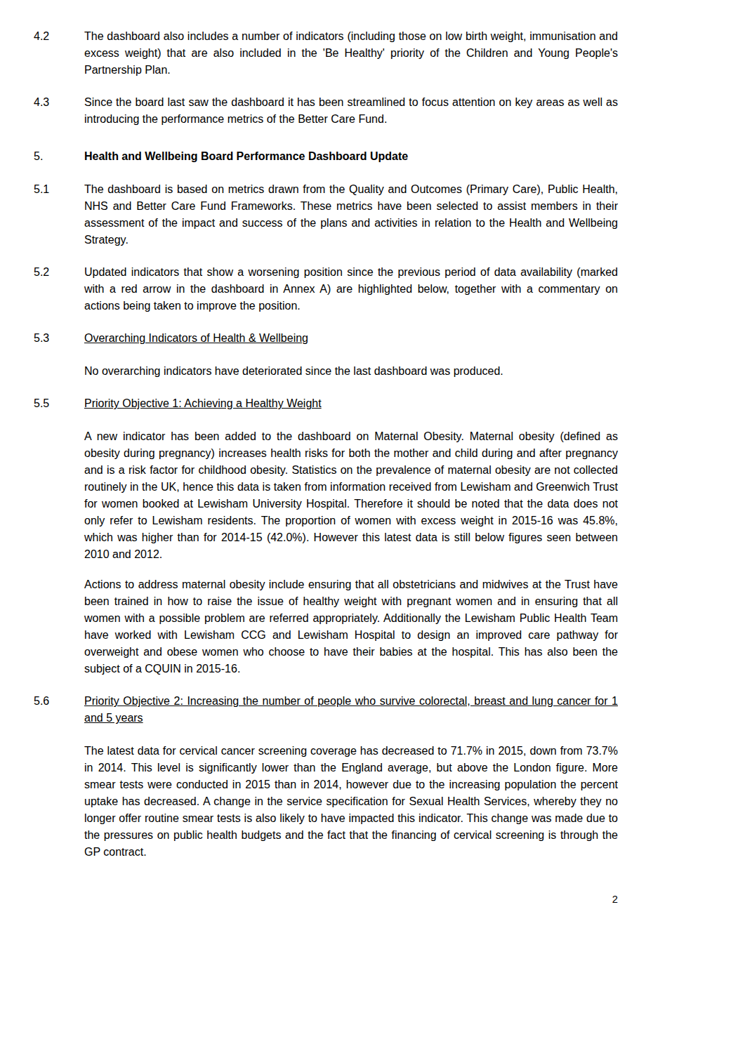4.2
The dashboard also includes a number of indicators (including those on low birth weight, immunisation and excess weight) that are also included in the 'Be Healthy' priority of the Children and Young People's Partnership Plan.
4.3
Since the board last saw the dashboard it has been streamlined to focus attention on key areas as well as introducing the performance metrics of the Better Care Fund.
5. Health and Wellbeing Board Performance Dashboard Update
5.1
The dashboard is based on metrics drawn from the Quality and Outcomes (Primary Care), Public Health, NHS and Better Care Fund Frameworks. These metrics have been selected to assist members in their assessment of the impact and success of the plans and activities in relation to the Health and Wellbeing Strategy.
5.2
Updated indicators that show a worsening position since the previous period of data availability (marked with a red arrow in the dashboard in Annex A) are highlighted below, together with a commentary on actions being taken to improve the position.
5.3
Overarching Indicators of Health & Wellbeing
No overarching indicators have deteriorated since the last dashboard was produced.
5.5
Priority Objective 1: Achieving a Healthy Weight
A new indicator has been added to the dashboard on Maternal Obesity. Maternal obesity (defined as obesity during pregnancy) increases health risks for both the mother and child during and after pregnancy and is a risk factor for childhood obesity. Statistics on the prevalence of maternal obesity are not collected routinely in the UK, hence this data is taken from information received from Lewisham and Greenwich Trust for women booked at Lewisham University Hospital. Therefore it should be noted that the data does not only refer to Lewisham residents. The proportion of women with excess weight in 2015-16 was 45.8%, which was higher than for 2014-15 (42.0%). However this latest data is still below figures seen between 2010 and 2012.
Actions to address maternal obesity include ensuring that all obstetricians and midwives at the Trust have been trained in how to raise the issue of healthy weight with pregnant women and in ensuring that all women with a possible problem are referred appropriately. Additionally the Lewisham Public Health Team have worked with Lewisham CCG and Lewisham Hospital to design an improved care pathway for overweight and obese women who choose to have their babies at the hospital. This has also been the subject of a CQUIN in 2015-16.
5.6
Priority Objective 2: Increasing the number of people who survive colorectal, breast and lung cancer for 1 and 5 years
The latest data for cervical cancer screening coverage has decreased to 71.7% in 2015, down from 73.7% in 2014. This level is significantly lower than the England average, but above the London figure. More smear tests were conducted in 2015 than in 2014, however due to the increasing population the percent uptake has decreased. A change in the service specification for Sexual Health Services, whereby they no longer offer routine smear tests is also likely to have impacted this indicator. This change was made due to the pressures on public health budgets and the fact that the financing of cervical screening is through the GP contract.
2